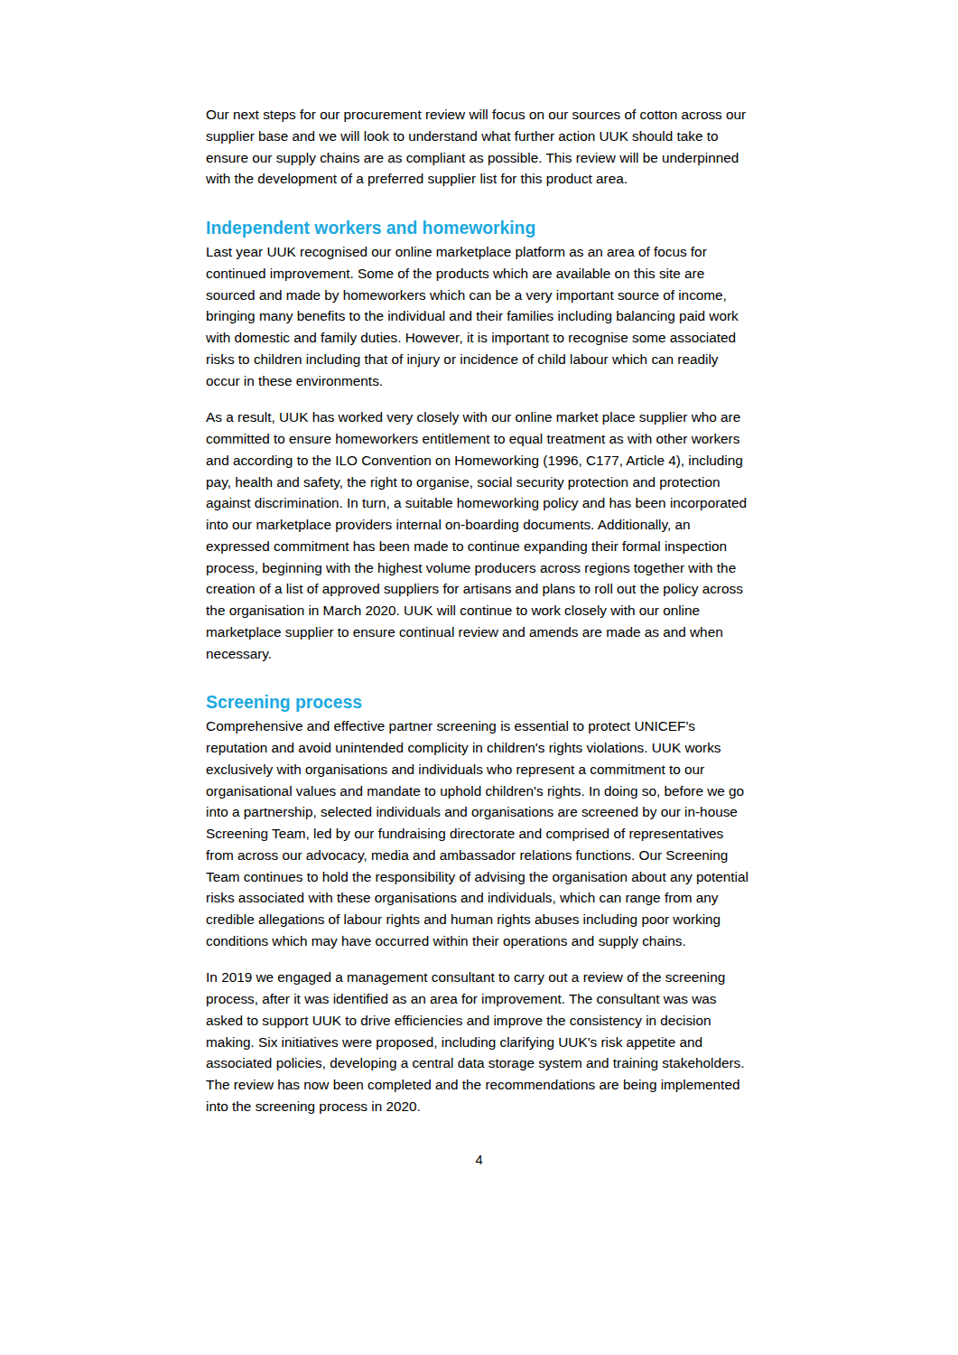Our next steps for our procurement review will focus on our sources of cotton across our supplier base and we will look to understand what further action UUK should take to ensure our supply chains are as compliant as possible. This review will be underpinned with the development of a preferred supplier list for this product area.
Independent workers and homeworking
Last year UUK recognised our online marketplace platform as an area of focus for continued improvement. Some of the products which are available on this site are sourced and made by homeworkers which can be a very important source of income, bringing many benefits to the individual and their families including balancing paid work with domestic and family duties. However, it is important to recognise some associated risks to children including that of injury or incidence of child labour which can readily occur in these environments.
As a result, UUK has worked very closely with our online market place supplier who are committed to ensure homeworkers entitlement to equal treatment as with other workers and according to the ILO Convention on Homeworking (1996, C177, Article 4), including pay, health and safety, the right to organise, social security protection and protection against discrimination. In turn, a suitable homeworking policy and has been incorporated into our marketplace providers internal on-boarding documents. Additionally, an expressed commitment has been made to continue expanding their formal inspection process, beginning with the highest volume producers across regions together with the creation of a list of approved suppliers for artisans and plans to roll out the policy across the organisation in March 2020. UUK will continue to work closely with our online marketplace supplier to ensure continual review and amends are made as and when necessary.
Screening process
Comprehensive and effective partner screening is essential to protect UNICEF's reputation and avoid unintended complicity in children's rights violations. UUK works exclusively with organisations and individuals who represent a commitment to our organisational values and mandate to uphold children's rights. In doing so, before we go into a partnership, selected individuals and organisations are screened by our in-house Screening Team, led by our fundraising directorate and comprised of representatives from across our advocacy, media and ambassador relations functions. Our Screening Team continues to hold the responsibility of advising the organisation about any potential risks associated with these organisations and individuals, which can range from any credible allegations of labour rights and human rights abuses including poor working conditions which may have occurred within their operations and supply chains.
In 2019 we engaged a management consultant to carry out a review of the screening process, after it was identified as an area for improvement. The consultant was was asked to support UUK to drive efficiencies and improve the consistency in decision making. Six initiatives were proposed, including clarifying UUK's risk appetite and associated policies, developing a central data storage system and training stakeholders. The review has now been completed and the recommendations are being implemented into the screening process in 2020.
4